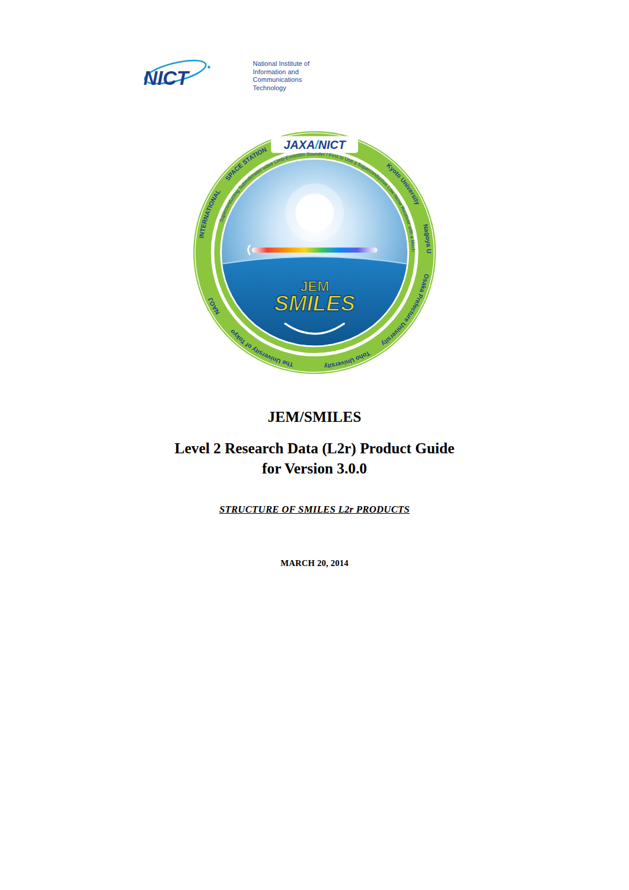NICT
National Institute of
Information and
Communications
Technology
JEM SMILES JAXA/NICT Kyoto University Nagoya University Osaka Prefecture University Toho University The University of Tokyo NAOJ INTERNATIONAL SPACE STATION Superconducting Submillimeter-wave Limb-Emission Sounder / First to Use a Superconductive Low-Noise Receiver with a Mechanical 4-K Refrigerator in Space / Observes Limb-Emission Spectra of Stratospheric Molecules
JEM/SMILES
Level 2 Research Data (L2r) Product Guide for Version 3.0.0
STRUCTURE OF SMILES L2r PRODUCTS
MARCH 20, 2014